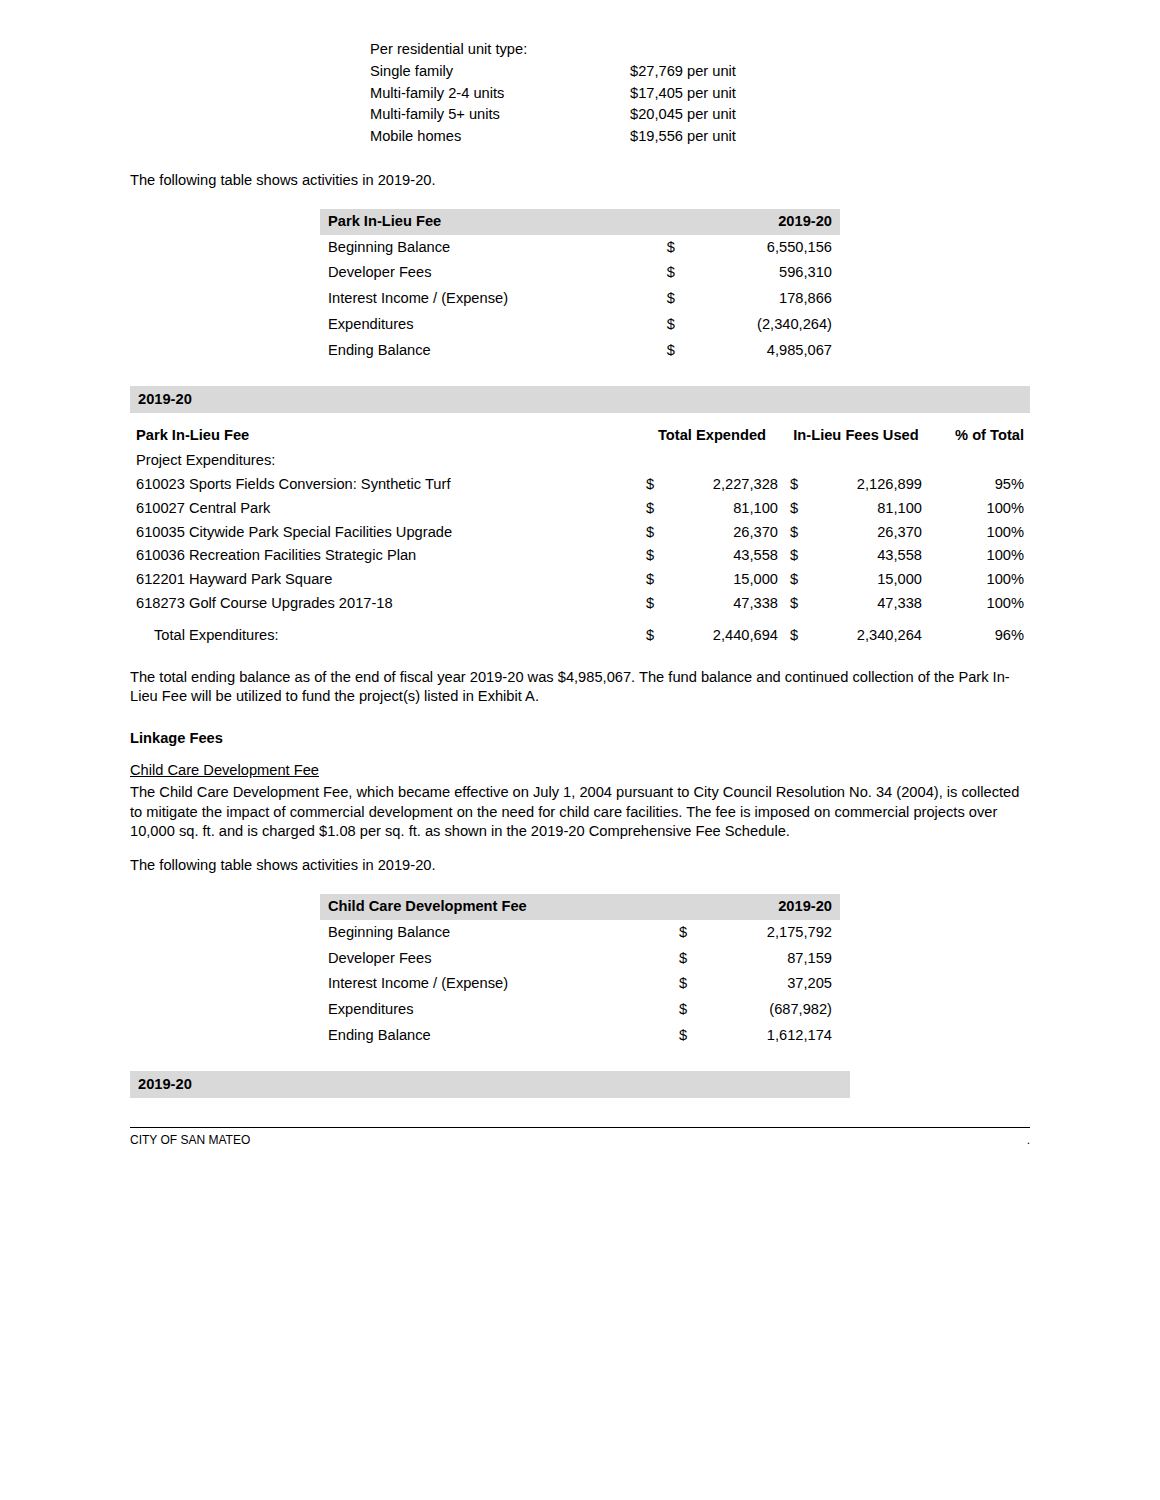Per residential unit type:
Single family$27,769 per unit
Multi-family 2-4 units$17,405 per unit
Multi-family 5+ units$20,045 per unit
Mobile homes$19,556 per unit
The following table shows activities in 2019-20.
| Park In-Lieu Fee | 2019-20 |
| --- | --- |
| Beginning Balance | $ | 6,550,156 |
| Developer Fees | $ | 596,310 |
| Interest Income / (Expense) | $ | 178,866 |
| Expenditures | $ | (2,340,264) |
| Ending Balance | $ | 4,985,067 |
| 2019-20 |
| Park In-Lieu Fee | Total Expended | In-Lieu Fees Used | % of Total |
| Project Expenditures: | |
| 610023 Sports Fields Conversion: Synthetic Turf | $ | 2,227,328 | $ | 2,126,899 | 95% |
| 610027 Central Park | $ | 81,100 | $ | 81,100 | 100% |
| 610035 Citywide Park Special Facilities Upgrade | $ | 26,370 | $ | 26,370 | 100% |
| 610036 Recreation Facilities Strategic Plan | $ | 43,558 | $ | 43,558 | 100% |
| 612201 Hayward Park Square | $ | 15,000 | $ | 15,000 | 100% |
| 618273 Golf Course Upgrades 2017-18 | $ | 47,338 | $ | 47,338 | 100% |
| Total Expenditures: | $ | 2,440,694 | $ | 2,340,264 | 96% |
The total ending balance as of the end of fiscal year 2019-20 was $4,985,067. The fund balance and continued collection of the Park In-Lieu Fee will be utilized to fund the project(s) listed in Exhibit A.
Linkage Fees
Child Care Development Fee
The Child Care Development Fee, which became effective on July 1, 2004 pursuant to City Council Resolution No. 34 (2004), is collected to mitigate the impact of commercial development on the need for child care facilities. The fee is imposed on commercial projects over 10,000 sq. ft. and is charged $1.08 per sq. ft. as shown in the 2019-20 Comprehensive Fee Schedule.
The following table shows activities in 2019-20.
| Child Care Development Fee | 2019-20 |
| --- | --- |
| Beginning Balance | $ | 2,175,792 |
| Developer Fees | $ | 87,159 |
| Interest Income / (Expense) | $ | 37,205 |
| Expenditures | $ | (687,982) |
| Ending Balance | $ | 1,612,174 |
2019-20
CITY OF SAN MATEO .